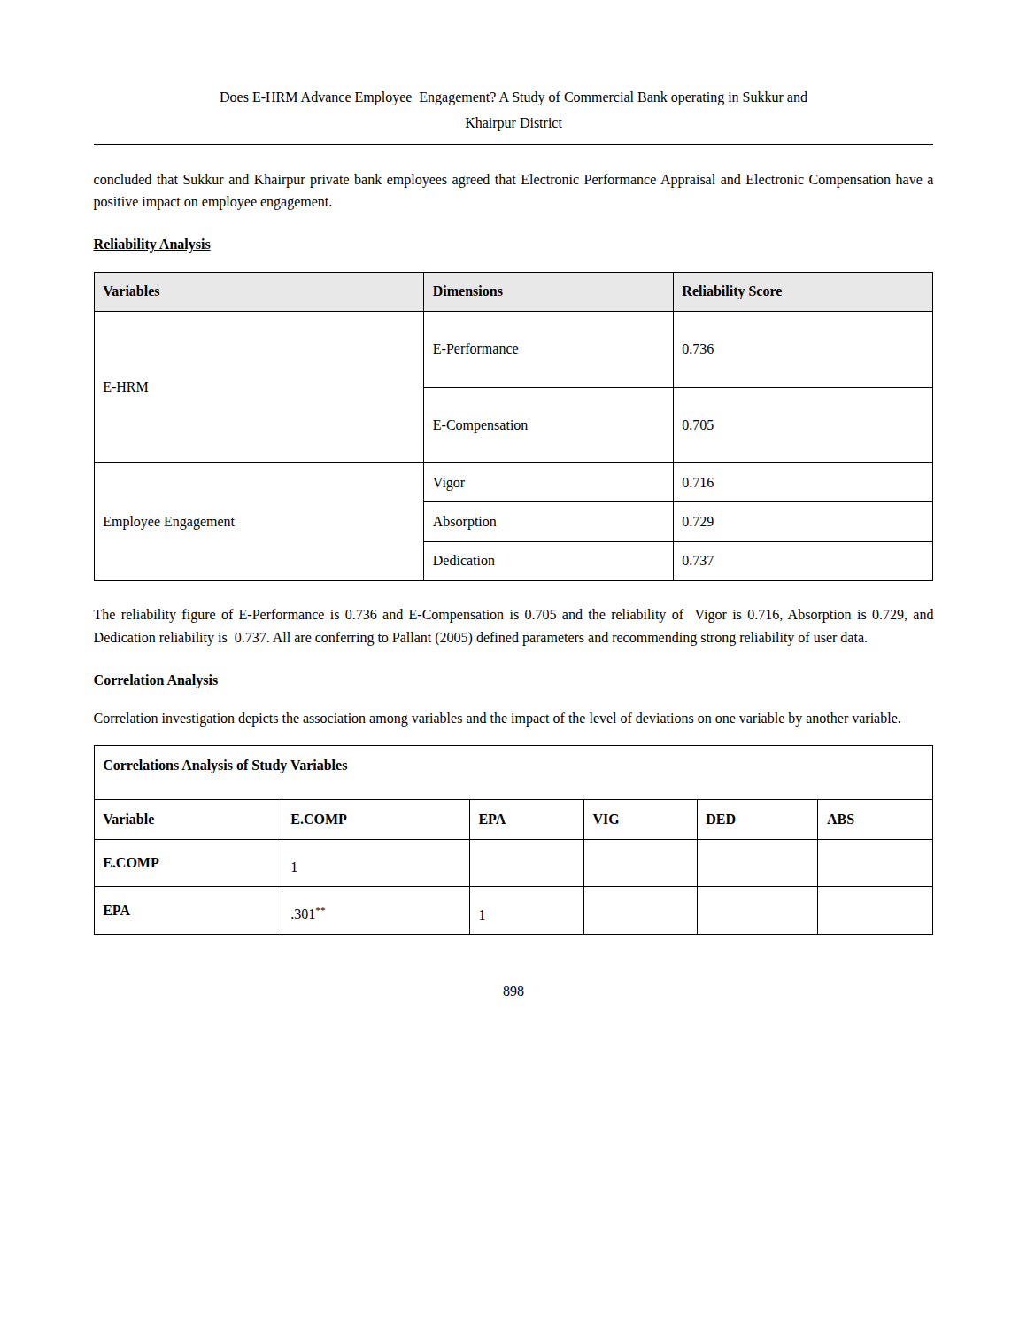Does E-HRM Advance Employee Engagement? A Study of Commercial Bank operating in Sukkur and
Khairpur District
concluded that Sukkur and Khairpur private bank employees agreed that Electronic Performance Appraisal and Electronic Compensation have a positive impact on employee engagement.
Reliability Analysis
| Variables | Dimensions | Reliability Score |
| --- | --- | --- |
| E-HRM | E-Performance | 0.736 |
| E-Compensation | 0.705 |
| Employee Engagement | Vigor | 0.716 |
| Absorption | 0.729 |
| Dedication | 0.737 |
The reliability figure of E-Performance is 0.736 and E-Compensation is 0.705 and the reliability of Vigor is 0.716, Absorption is 0.729, and Dedication reliability is 0.737. All are conferring to Pallant (2005) defined parameters and recommending strong reliability of user data.
Correlation Analysis
Correlation investigation depicts the association among variables and the impact of the level of deviations on one variable by another variable.
| Correlations Analysis of Study Variables |
| Variable | E.COMP | EPA | VIG | DED | ABS |
| E.COMP | 1 | | | | |
| EPA | .301 ** | 1 | | | |
898